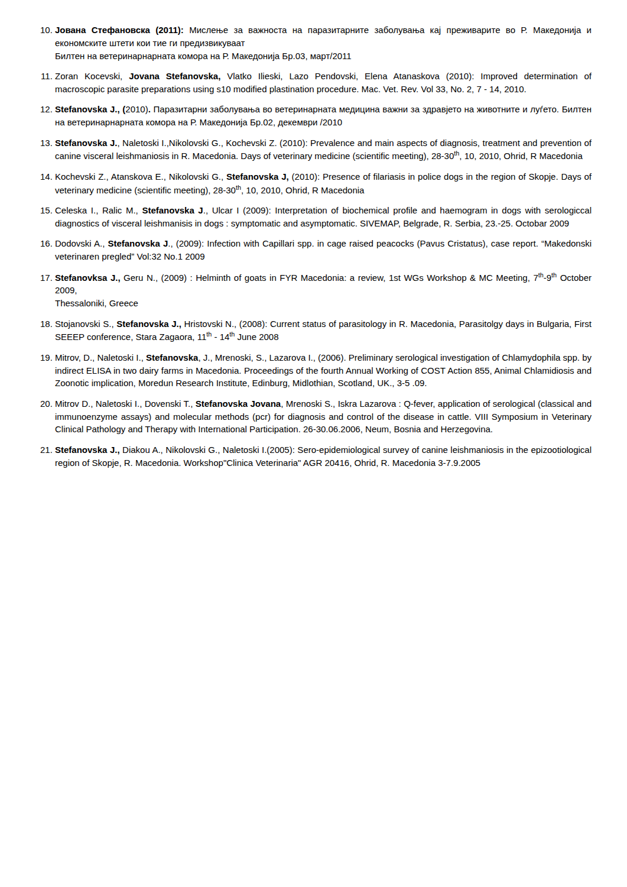Јована Стефановска (2011): Мислење за важноста на паразитарните заболувања кај преживарите во Р. Македонија и економските штети кои тие ги предизвикуваат
Билтен на ветеринарнарната комора на Р. Македонија Бр.03, март/2011
Zoran Kocevski, Jovana Stefanovska, Vlatko Ilieski, Lazo Pendovski, Elena Atanaskova (2010): Improved determination of macroscopic parasite preparations using s10 modified plastination procedure. Mac. Vet. Rev. Vol 33, No. 2, 7 - 14, 2010.
Stefanovska J., (2010). Паразитарни заболувања во ветеринарната медицина важни за здравјето на животните и луѓето. Билтен на ветеринарнарната комора на Р. Македонија Бр.02, декември /2010
Stefanovska J., Naletoski I.,Nikolovski G., Kochevski Z. (2010): Prevalence and main aspects of diagnosis, treatment and prevention of canine visceral leishmaniosis in R. Macedonia. Days of veterinary medicine (scientific meeting), 28-30th, 10, 2010, Ohrid, R Macedonia
Kochevski Z., Atanskova E., Nikolovski G., Stefanovska J, (2010): Presence of filariasis in police dogs in the region of Skopje. Days of veterinary medicine (scientific meeting), 28-30th, 10, 2010, Ohrid, R Macedonia
Celeska I., Ralic M., Stefanovska J., Ulcar I (2009): Interpretation of biochemical profile and haemogram in dogs with serologiccal diagnostics of visceral leishmanisis in dogs : symptomatic and asymptomatic. SIVEMAP, Belgrade, R. Serbia, 23.-25. Octobar 2009
Dodovski A., Stefanovska J., (2009): Infection with Capillari spp. in cage raised peacocks (Pavus Cristatus), case report. “Makedonski veterinaren pregled” Vol:32 No.1 2009
Stefanovksa J., Geru N., (2009) : Helminth of goats in FYR Macedonia: a review, 1st WGs Workshop & MC Meeting, 7th-9th October 2009,
Thessaloniki, Greece
Stojanovski S., Stefanovska J., Hristovski N., (2008): Current status of parasitology in R. Macedonia, Parasitolgy days in Bulgaria, First SEEEP conference, Stara Zagaora, 11th - 14th June 2008
Mitrov, D., Naletoski I., Stefanovska, J., Mrenoski, S., Lazarova I., (2006). Preliminary serological investigation of Chlamydophila spp. by indirect ELISA in two dairy farms in Macedonia. Proceedings of the fourth Annual Working of COST Action 855, Animal Chlamidiosis and Zoonotic implication, Moredun Research Institute, Edinburg, Midlothian, Scotland, UK., 3-5 .09.
Mitrov D., Naletoski I., Dovenski T., Stefanovska Jovana, Mrenoski S., Iskra Lazarova : Q-fever, application of serological (classical and immunoenzyme assays) and molecular methods (pcr) for diagnosis and control of the disease in cattle. VIII Symposium in Veterinary Clinical Pathology and Therapy with International Participation. 26-30.06.2006, Neum, Bosnia and Herzegovina.
Stefanovska J., Diakou A., Nikolovski G., Naletoski I.(2005): Sero-epidemiological survey of canine leishmaniosis in the epizootiological region of Skopje, R. Macedonia. Workshop"Clinica Veterinaria" AGR 20416, Ohrid, R. Macedonia 3-7.9.2005